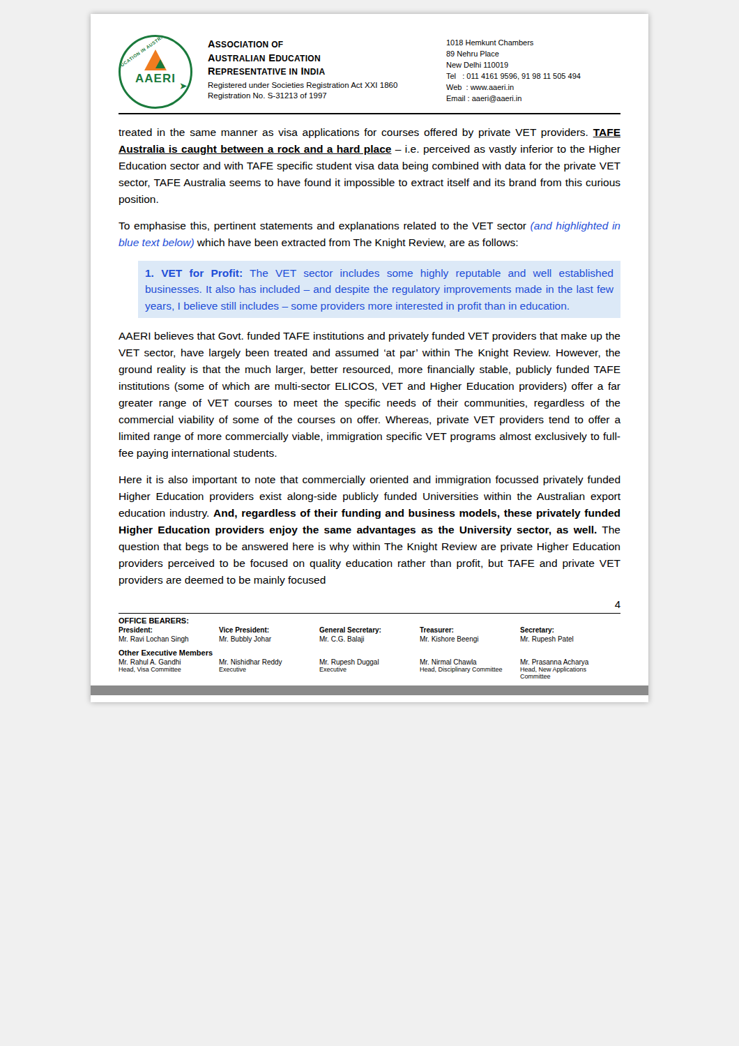EDUCATION IN AUSTRALIA
AAERI
➤
ASSOCIATION OF
AUSTRALIAN EDUCATION
REPRESENTATIVE IN INDIA
Registered under Societies Registration Act XXI 1860
Registration No. S-31213 of 1997
1018 Hemkunt Chambers
89 Nehru Place
New Delhi 110019
Tel : 011 4161 9596, 91 98 11 505 494
Web : www.aaeri.in
Email : aaeri@aaeri.in
treated in the same manner as visa applications for courses offered by private VET providers. TAFE Australia is caught between a rock and a hard place – i.e. perceived as vastly inferior to the Higher Education sector and with TAFE specific student visa data being combined with data for the private VET sector, TAFE Australia seems to have found it impossible to extract itself and its brand from this curious position.
To emphasise this, pertinent statements and explanations related to the VET sector (and highlighted in blue text below) which have been extracted from The Knight Review, are as follows:
1. VET for Profit: The VET sector includes some highly reputable and well established businesses. It also has included – and despite the regulatory improvements made in the last few years, I believe still includes – some providers more interested in profit than in education.
AAERI believes that Govt. funded TAFE institutions and privately funded VET providers that make up the VET sector, have largely been treated and assumed ‘at par’ within The Knight Review. However, the ground reality is that the much larger, better resourced, more financially stable, publicly funded TAFE institutions (some of which are multi-sector ELICOS, VET and Higher Education providers) offer a far greater range of VET courses to meet the specific needs of their communities, regardless of the commercial viability of some of the courses on offer. Whereas, private VET providers tend to offer a limited range of more commercially viable, immigration specific VET programs almost exclusively to full-fee paying international students.
Here it is also important to note that commercially oriented and immigration focussed privately funded Higher Education providers exist along-side publicly funded Universities within the Australian export education industry. And, regardless of their funding and business models, these privately funded Higher Education providers enjoy the same advantages as the University sector, as well. The question that begs to be answered here is why within The Knight Review are private Higher Education providers perceived to be focused on quality education rather than profit, but TAFE and private VET providers are deemed to be mainly focused
4
OFFICE BEARERS:
| President: | Vice President: | General Secretary: | Treasurer: | Secretary: |
| Mr. Ravi Lochan Singh | Mr. Bubbly Johar | Mr. C.G. Balaji | Mr. Kishore Beengi | Mr. Rupesh Patel |
Other Executive Members
| Mr. Rahul A. Gandhi Head, Visa Committee | Mr. Nishidhar Reddy Executive | Mr. Rupesh Duggal Executive | Mr. Nirmal Chawla Head, Disciplinary Committee | Mr. Prasanna Acharya Head, New Applications Committee |